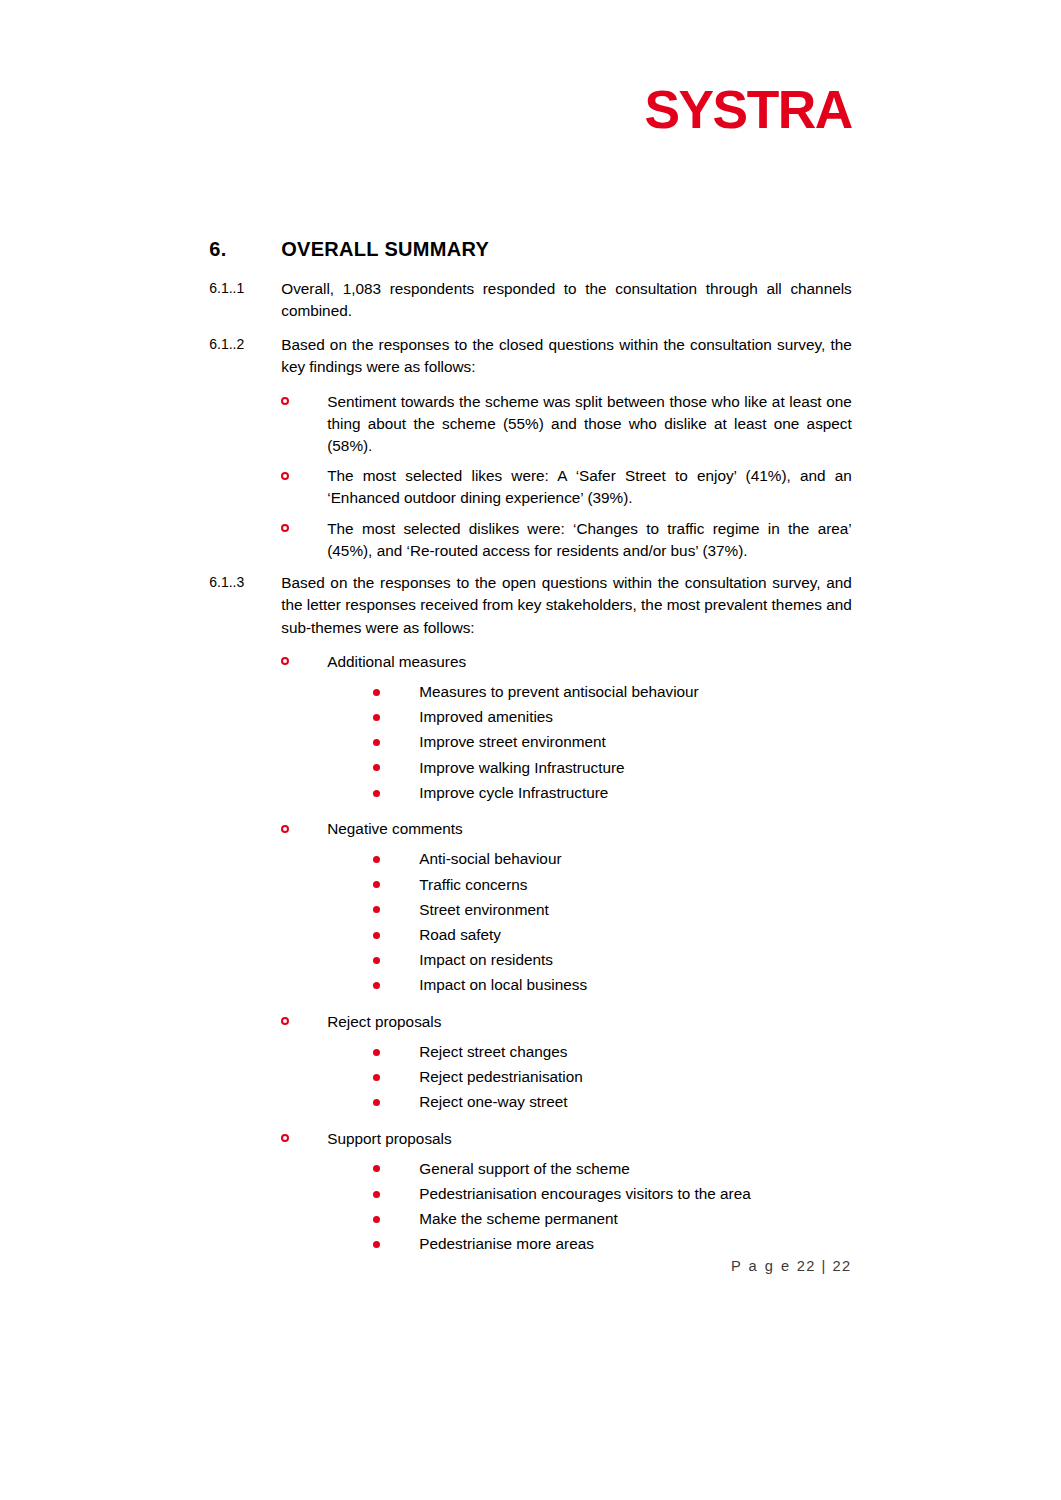SYSTRA
6. OVERALL SUMMARY
6.1..1
Overall, 1,083 respondents responded to the consultation through all channels combined.
6.1..2
Based on the responses to the closed questions within the consultation survey, the key findings were as follows:
Sentiment towards the scheme was split between those who like at least one thing about the scheme (55%) and those who dislike at least one aspect (58%).
The most selected likes were: A ‘Safer Street to enjoy’ (41%), and an ‘Enhanced outdoor dining experience’ (39%).
The most selected dislikes were: ‘Changes to traffic regime in the area’ (45%), and ‘Re-routed access for residents and/or bus’ (37%).
6.1..3
Based on the responses to the open questions within the consultation survey, and the letter responses received from key stakeholders, the most prevalent themes and sub-themes were as follows:
Additional measures
Measures to prevent antisocial behaviour
Improved amenities
Improve street environment
Improve walking Infrastructure
Improve cycle Infrastructure
Negative comments
Anti-social behaviour
Traffic concerns
Street environment
Road safety
Impact on residents
Impact on local business
Reject proposals
Reject street changes
Reject pedestrianisation
Reject one-way street
Support proposals
General support of the scheme
Pedestrianisation encourages visitors to the area
Make the scheme permanent
Pedestrianise more areas
P a g e 22 | 22